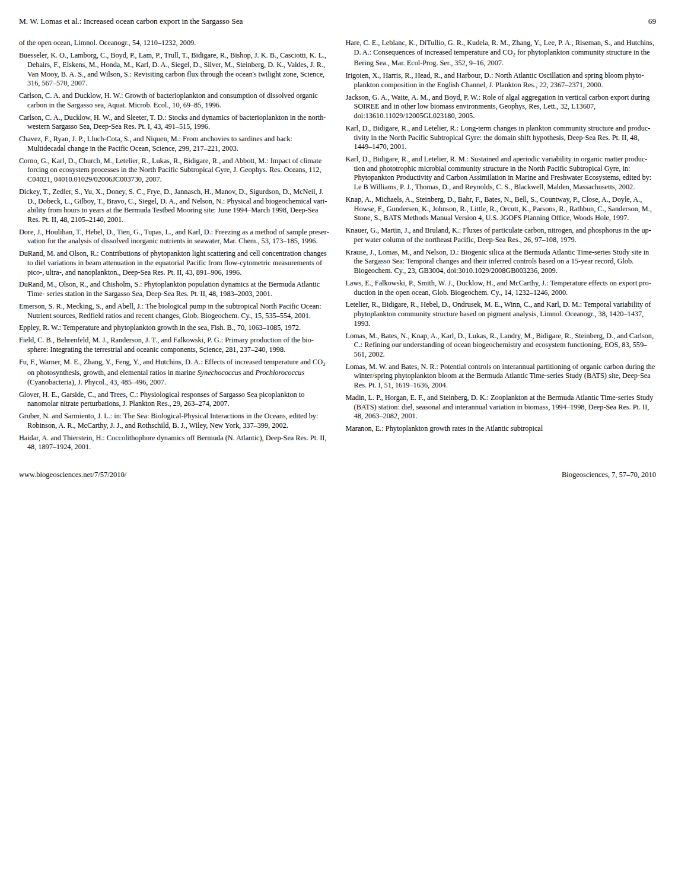M. W. Lomas et al.: Increased ocean carbon export in the Sargasso Sea 69
of the open ocean, Limnol. Oceanogr., 54, 1210–1232, 2009.
Buesseler, K. O., Lamborg, C., Boyd, P., Lam, P., Trull, T., Bidigare, R., Bishop, J. K. B., Casciotti, K. L., Dehairs, F., Elskens, M., Honda, M., Karl, D. A., Siegel, D., Silver, M., Steinberg, D. K., Valdes, J. R., Van Mooy, B. A. S., and Wilson, S.: Revisiting carbon flux through the ocean's twilight zone, Science, 316, 567–570, 2007.
Carlson, C. A. and Ducklow, H. W.: Growth of bacterioplankton and consumption of dissolved organic carbon in the Sargasso sea, Aquat. Microb. Ecol., 10, 69–85, 1996.
Carlson, C. A., Ducklow, H. W., and Sleeter, T. D.: Stocks and dynamics of bacterioplankton in the northwestern Sargasso Sea, Deep-Sea Res. Pt. I, 43, 491–515, 1996.
Chavez, F., Ryan, J. P., Lluch-Cota, S., and Niquen, M.: From anchovies to sardines and back: Multidecadal change in the Pacific Ocean, Science, 299, 217–221, 2003.
Corno, G., Karl, D., Church, M., Letelier, R., Lukas, R., Bidigare, R., and Abbott, M.: Impact of climate forcing on ecosystem processes in the North Pacific Subtropical Gyre, J. Geophys. Res. Oceans, 112, C04021, 04010.01029/02006JC003730, 2007.
Dickey, T., Zedler, S., Yu, X., Doney, S. C., Frye, D., Jannasch, H., Manov, D., Sigurdson, D., McNeil, J. D., Dobeck, L., Gilboy, T., Bravo, C., Siegel, D. A., and Nelson, N.: Physical and biogeochemical variability from hours to years at the Bermuda Testbed Mooring site: June 1994–March 1998, Deep-Sea Res. Pt. II, 48, 2105–2140, 2001.
Dore, J., Houlihan, T., Hebel, D., Tien, G., Tupas, L., and Karl, D.: Freezing as a method of sample preservation for the analysis of dissolved inorganic nutrients in seawater, Mar. Chem., 53, 173–185, 1996.
DuRand, M. and Olson, R.: Contributions of phytopankton light scattering and cell concentration changes to diel variations in beam attenuation in the equatorial Pacific from flow-cytometric measurements of pico-, ultra-, and nanoplankton., Deep-Sea Res. Pt. II, 43, 891–906, 1996.
DuRand, M., Olson, R., and Chisholm, S.: Phytoplankton population dynamics at the Bermuda Atlantic Time- series station in the Sargasso Sea, Deep-Sea Res. Pt. II, 48, 1983–2003, 2001.
Emerson, S. R., Mecking, S., and Abell, J.: The biological pump in the subtropical North Pacific Ocean: Nutrient sources, Redfield ratios and recent changes, Glob. Biogeochem. Cy., 15, 535–554, 2001.
Eppley, R. W.: Temperature and phytoplankton growth in the sea, Fish. B., 70, 1063–1085, 1972.
Field, C. B., Behrenfeld, M. J., Randerson, J. T., and Falkowski, P. G.: Primary production of the biosphere: Integrating the terrestrial and oceanic components, Science, 281, 237–240, 1998.
Fu, F., Warner, M. E., Zhang, Y., Feng, Y., and Hutchins, D. A.: Effects of increased temperature and CO2 on photosynthesis, growth, and elemental ratios in marine Synechococcus and Prochlorococcus (Cyanobacteria), J. Phycol., 43, 485–496, 2007.
Glover, H. E., Garside, C., and Trees, C.: Physiological responses of Sargasso Sea picoplankton to nanomolar nitrate perturbations, J. Plankton Res., 29, 263–274, 2007.
Gruber, N. and Sarmiento, J. L.: in: The Sea: Biological-Physical Interactions in the Oceans, edited by: Robinson, A. R., McCarthy, J. J., and Rothschild, B. J., Wiley, New York, 337–399, 2002.
Haidar, A. and Thierstein, H.: Coccolithophore dynamics off Bermuda (N. Atlantic), Deep-Sea Res. Pt. II, 48, 1897–1924, 2001.
Hare, C. E., Leblanc, K., DiTullio, G. R., Kudela, R. M., Zhang, Y., Lee, P. A., Riseman, S., and Hutchins, D. A.: Consequences of increased temperature and CO2 for phytoplankton community structure in the Bering Sea., Mar. Ecol-Prog. Ser., 352, 9–16, 2007.
Irigoien, X., Harris, R., Head, R., and Harbour, D.: North Atlantic Oscillation and spring bloom phytoplankton composition in the English Channel, J. Plankton Res., 22, 2367–2371, 2000.
Jackson, G. A., Waite, A. M., and Boyd, P. W.: Role of algal aggregation in vertical carbon export during SOIREE and in other low biomass environments, Geophys, Res, Lett., 32, L13607, doi:13610.11029/12005GL023180, 2005.
Karl, D., Bidigare, R., and Letelier, R.: Long-term changes in plankton community structure and productivity in the North Pacific Subtropical Gyre: the domain shift hypothesis, Deep-Sea Res. Pt. II, 48, 1449–1470, 2001.
Karl, D., Bidigare, R., and Letelier, R. M.: Sustained and aperiodic variability in organic matter production and phototrophic microbial community structure in the North Pacific Subtropical Gyre, in: Phytopankton Productivity and Carbon Assimilation in Marine and Freshwater Ecosystems, edited by: Le B Williams, P. J., Thomas, D., and Reynolds, C. S., Blackwell, Malden, Massachusetts, 2002.
Knap, A., Michaels, A., Steinberg, D., Bahr, F., Bates, N., Bell, S., Countway, P., Close, A., Doyle, A., Howse, F., Gundersen, K., Johnson, R., Little, R., Orcutt, K., Parsons, R., Rathbun, C., Sanderson, M., Stone, S., BATS Methods Manual Version 4, U.S. JGOFS Planning Office, Woods Hole, 1997.
Knauer, G., Martin, J., and Bruland, K.: Fluxes of particulate carbon, nitrogen, and phosphorus in the upper water column of the northeast Pacific, Deep-Sea Res., 26, 97–108, 1979.
Krause, J., Lomas, M., and Nelson, D.: Biogenic silica at the Bermuda Atlantic Time-series Study site in the Sargasso Sea: Temporal changes and their inferred controls based on a 15-year record, Glob. Biogeochem. Cy., 23, GB3004, doi:3010.1029/2008GB003236, 2009.
Laws, E., Falkowski, P., Smith, W. J., Ducklow, H., and McCarthy, J.: Temperature effects on export production in the open ocean, Glob. Biogeochem. Cy., 14, 1232–1246, 2000.
Letelier, R., Bidigare, R., Hebel, D., Ondrusek, M. E., Winn, C., and Karl, D. M.: Temporal variability of phytoplankton community structure based on pigment analysis, Limnol. Oceanogr., 38, 1420–1437, 1993.
Lomas, M., Bates, N., Knap, A., Karl, D., Lukas, R., Landry, M., Bidigare, R., Steinberg, D., and Carlson, C.: Refining our understanding of ocean biogeochemistry and ecosystem functioning, EOS, 83, 559–561, 2002.
Lomas, M. W. and Bates, N. R.: Potential controls on interannual partitioning of organic carbon during the winter/spring phytoplankton bloom at the Bermuda Atlantic Time-series Study (BATS) site, Deep-Sea Res. Pt. I, 51, 1619–1636, 2004.
Madin, L. P., Horgan, E. F., and Steinberg, D. K.: Zooplankton at the Bermuda Atlantic Time-series Study (BATS) station: diel, seasonal and interannual variation in biomass, 1994–1998, Deep-Sea Res. Pt. II, 48, 2063–2082, 2001.
Maranon, E.: Phytoplankton growth rates in the Atlantic subtropical
www.biogeosciences.net/7/57/2010/ Biogeosciences, 7, 57–70, 2010